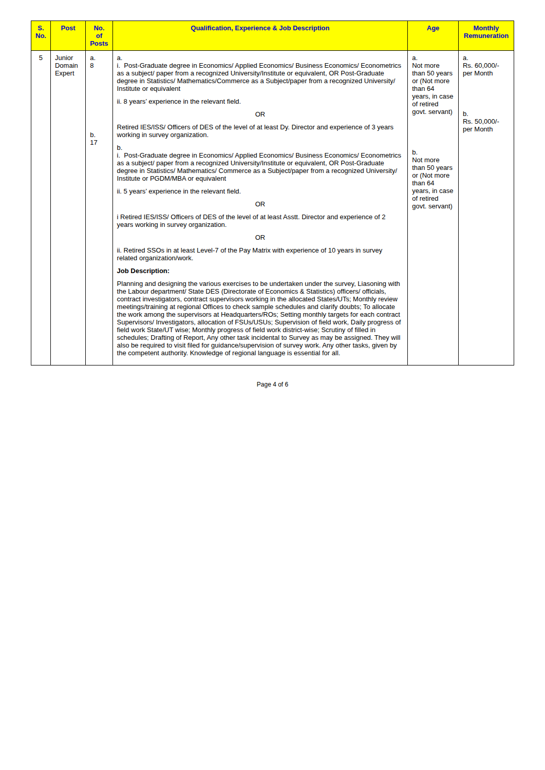| S. No. | Post | No. of Posts | Qualification, Experience & Job Description | Age | Monthly Remuneration |
| --- | --- | --- | --- | --- | --- |
| 5 | Junior Domain Expert | a. 8 b. 17 | a. i. Post-Graduate degree in Economics/ Applied Economics/ Business Economics/ Econometrics as a subject/ paper from a recognized University/Institute or equivalent, OR Post-Graduate degree in Statistics/ Mathematics/Commerce as a Subject/paper from a recognized University/ Institute or equivalent ii. 8 years’ experience in the relevant field. OR Retired IES/ISS/ Officers of DES of the level of at least Dy. Director and experience of 3 years working in survey organization. b. i. Post-Graduate degree in Economics/ Applied Economics/ Business Economics/ Econometrics as a subject/ paper from a recognized University/Institute or equivalent, OR Post-Graduate degree in Statistics/ Mathematics/ Commerce as a Subject/paper from a recognized University/ Institute or PGDM/MBA or equivalent ii. 5 years’ experience in the relevant field. OR i Retired IES/ISS/ Officers of DES of the level of at least Asstt. Director and experience of 2 years working in survey organization. OR ii. Retired SSOs in at least Level-7 of the Pay Matrix with experience of 10 years in survey related organization/work. Job Description: Planning and designing the various exercises to be undertaken under the survey, Liasoning with the Labour department/ State DES (Directorate of Economics & Statistics) officers/ officials, contract investigators, contract supervisors working in the allocated States/UTs; Monthly review meetings/training at regional Offices to check sample schedules and clarify doubts; To allocate the work among the supervisors at Headquarters/ROs; Setting monthly targets for each contract Supervisors/ Investigators, allocation of FSUs/USUs; Supervision of field work, Daily progress of field work State/UT wise; Monthly progress of field work district-wise; Scrutiny of filled in schedules; Drafting of Report, Any other task incidental to Survey as may be assigned. They will also be required to visit filed for guidance/supervision of survey work. Any other tasks, given by the competent authority. Knowledge of regional language is essential for all. | a. Not more than 50 years or (Not more than 64 years, in case of retired govt. servant) b. Not more than 50 years or (Not more than 64 years, in case of retired govt. servant) | a. Rs. 60,000/- per Month b. Rs. 50,000/- per Month |
Page 4 of 6